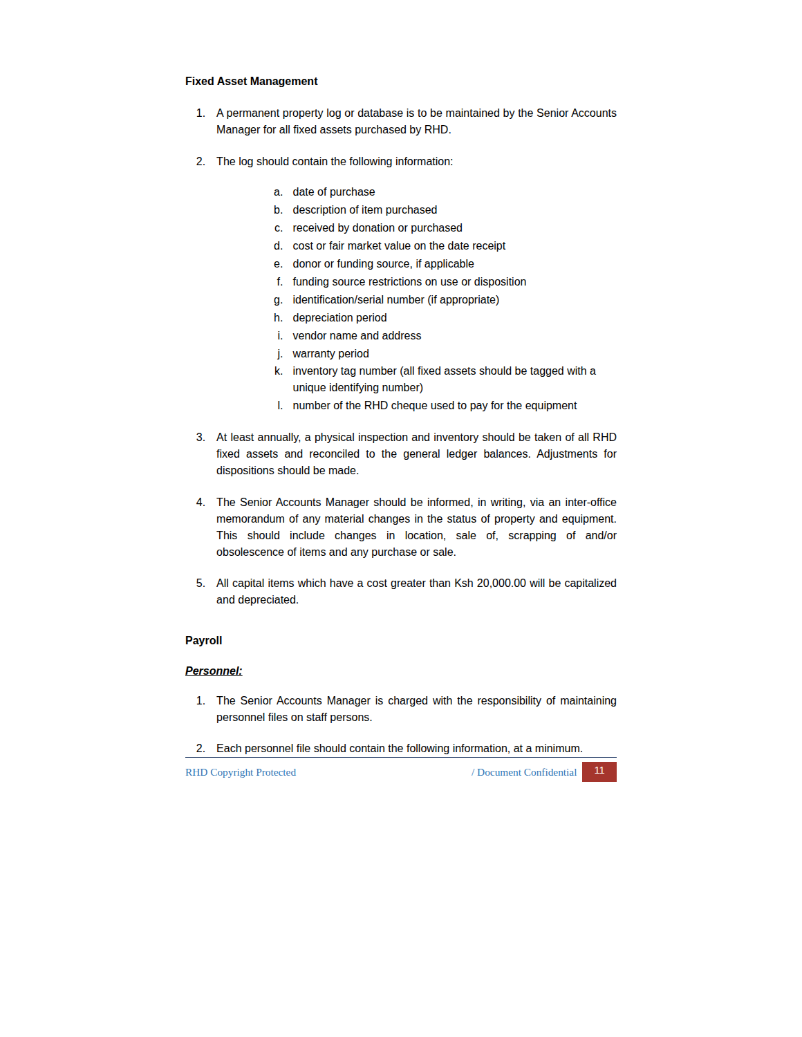Fixed Asset Management
A permanent property log or database is to be maintained by the Senior Accounts Manager for all fixed assets purchased by RHD.
The log should contain the following information:
date of purchase
description of item purchased
received by donation or purchased
cost or fair market value on the date receipt
donor or funding source, if applicable
funding source restrictions on use or disposition
identification/serial number (if appropriate)
depreciation period
vendor name and address
warranty period
inventory tag number (all fixed assets should be tagged with a unique identifying number)
number of the RHD cheque used to pay for the equipment
At least annually, a physical inspection and inventory should be taken of all RHD fixed assets and reconciled to the general ledger balances. Adjustments for dispositions should be made.
The Senior Accounts Manager should be informed, in writing, via an inter-office memorandum of any material changes in the status of property and equipment. This should include changes in location, sale of, scrapping of and/or obsolescence of items and any purchase or sale.
All capital items which have a cost greater than Ksh 20,000.00 will be capitalized and depreciated.
Payroll
Personnel:
The Senior Accounts Manager is charged with the responsibility of maintaining personnel files on staff persons.
Each personnel file should contain the following information, at a minimum.
RHD Copyright Protected
/ Document Confidential
11